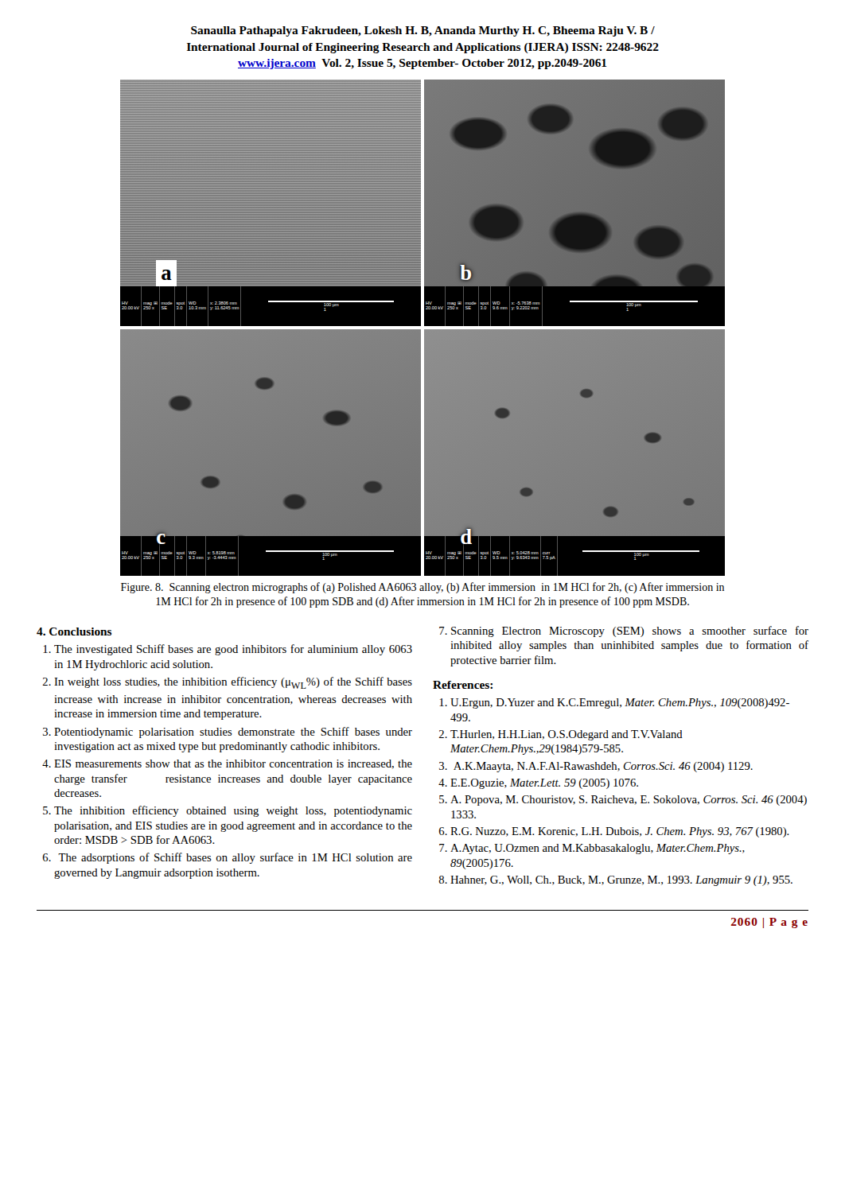Sanaulla Pathapalya Fakrudeen, Lokesh H. B, Ananda Murthy H. C, Bheema Raju V. B /
International Journal of Engineering Research and Applications (IJERA) ISSN: 2248-9622
www.ijera.com Vol. 2, Issue 5, September- October 2012, pp.2049-2061
a
HV
20.00 kV
mag ⊞
250 x
mode
SE
spot
3.0
WD
10.3 mm
x: 2.3806 mm
y: 11.6245 mm
100 µm
1
b
HV
20.00 kV
mag ⊞
250 x
mode
SE
spot
3.0
WD
9.6 mm
x: -5.7638 mm
y: 9.2202 mm
100 µm
1
c
HV
20.00 kV
mag ⊞
250 x
mode
SE
spot
3.0
WD
9.3 mm
x: 5.8198 mm
y: -3.4443 mm
100 µm
1
d
HV
20.00 kV
mag ⊞
250 x
mode
SE
spot
3.0
WD
9.5 mm
x: 5.0428 mm
y: 9.6343 mm
curr
7.5 pA
100 µm
1
Figure. 8. Scanning electron micrographs of (a) Polished AA6063 alloy, (b) After immersion in 1M HCl for 2h, (c) After immersion in 1M HCl for 2h in presence of 100 ppm SDB and (d) After immersion in 1M HCl for 2h in presence of 100 ppm MSDB.
4. Conclusions
The investigated Schiff bases are good inhibitors for aluminium alloy 6063 in 1M Hydrochloric acid solution.
In weight loss studies, the inhibition efficiency (μWL%) of the Schiff bases increase with increase in inhibitor concentration, whereas decreases with increase in immersion time and temperature.
Potentiodynamic polarisation studies demonstrate the Schiff bases under investigation act as mixed type but predominantly cathodic inhibitors.
EIS measurements show that as the inhibitor concentration is increased, the charge transfer resistance increases and double layer capacitance decreases.
The inhibition efficiency obtained using weight loss, potentiodynamic polarisation, and EIS studies are in good agreement and in accordance to the order: MSDB > SDB for AA6063.
The adsorptions of Schiff bases on alloy surface in 1M HCl solution are governed by Langmuir adsorption isotherm.
Scanning Electron Microscopy (SEM) shows a smoother surface for inhibited alloy samples than uninhibited samples due to formation of protective barrier film.
References:
U.Ergun, D.Yuzer and K.C.Emregul, Mater. Chem.Phys., 109(2008)492-499.
T.Hurlen, H.H.Lian, O.S.Odegard and T.V.Valand
Mater.Chem.Phys.,29(1984)579-585.
A.K.Maayta, N.A.F.Al-Rawashdeh, Corros.Sci. 46 (2004) 1129.
E.E.Oguzie, Mater.Lett. 59 (2005) 1076.
A. Popova, M. Chouristov, S. Raicheva, E. Sokolova, Corros. Sci. 46 (2004) 1333.
R.G. Nuzzo, E.M. Korenic, L.H. Dubois, J. Chem. Phys. 93, 767 (1980).
A.Aytac, U.Ozmen and M.Kabbasakaloglu, Mater.Chem.Phys., 89(2005)176.
Hahner, G., Woll, Ch., Buck, M., Grunze, M., 1993. Langmuir 9 (1), 955.
2060 | P a g e